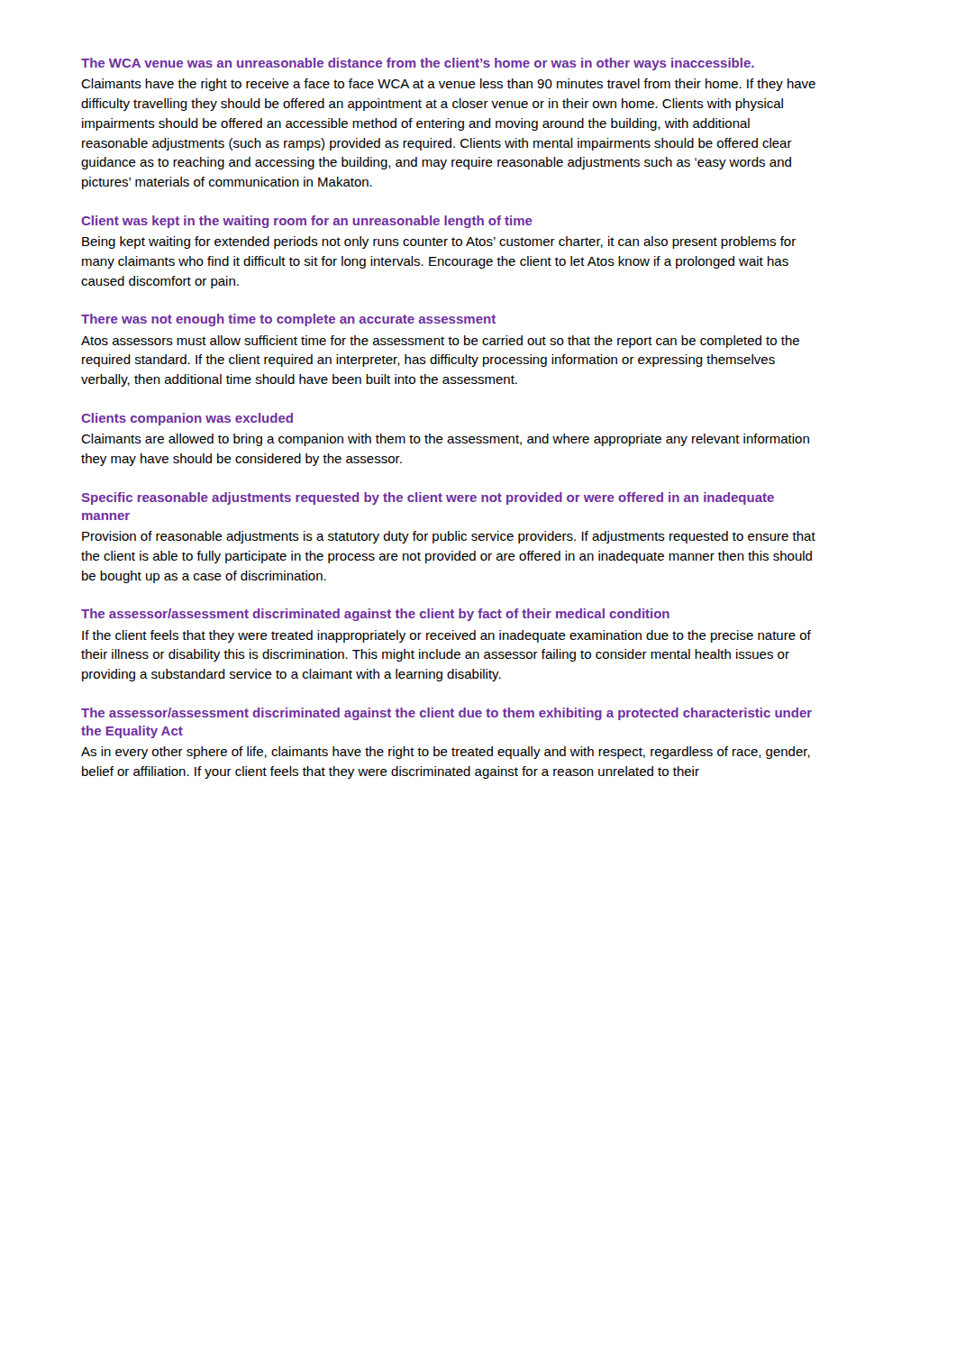The WCA venue was an unreasonable distance from the client’s home or was in other ways inaccessible.
Claimants have the right to receive a face to face WCA at a venue less than 90 minutes travel from their home. If they have difficulty travelling they should be offered an appointment at a closer venue or in their own home. Clients with physical impairments should be offered an accessible method of entering and moving around the building, with additional reasonable adjustments (such as ramps) provided as required. Clients with mental impairments should be offered clear guidance as to reaching and accessing the building, and may require reasonable adjustments such as ‘easy words and pictures’ materials of communication in Makaton.
Client was kept in the waiting room for an unreasonable length of time
Being kept waiting for extended periods not only runs counter to Atos’ customer charter, it can also present problems for many claimants who find it difficult to sit for long intervals. Encourage the client to let Atos know if a prolonged wait has caused discomfort or pain.
There was not enough time to complete an accurate assessment
Atos assessors must allow sufficient time for the assessment to be carried out so that the report can be completed to the required standard. If the client required an interpreter, has difficulty processing information or expressing themselves verbally, then additional time should have been built into the assessment.
Clients companion was excluded
Claimants are allowed to bring a companion with them to the assessment, and where appropriate any relevant information they may have should be considered by the assessor.
Specific reasonable adjustments requested by the client were not provided or were offered in an inadequate manner
Provision of reasonable adjustments is a statutory duty for public service providers. If adjustments requested to ensure that the client is able to fully participate in the process are not provided or are offered in an inadequate manner then this should be bought up as a case of discrimination.
The assessor/assessment discriminated against the client by fact of their medical condition
If the client feels that they were treated inappropriately or received an inadequate examination due to the precise nature of their illness or disability this is discrimination. This might include an assessor failing to consider mental health issues or providing a substandard service to a claimant with a learning disability.
The assessor/assessment discriminated against the client due to them exhibiting a protected characteristic under the Equality Act
As in every other sphere of life, claimants have the right to be treated equally and with respect, regardless of race, gender, belief or affiliation. If your client feels that they were discriminated against for a reason unrelated to their